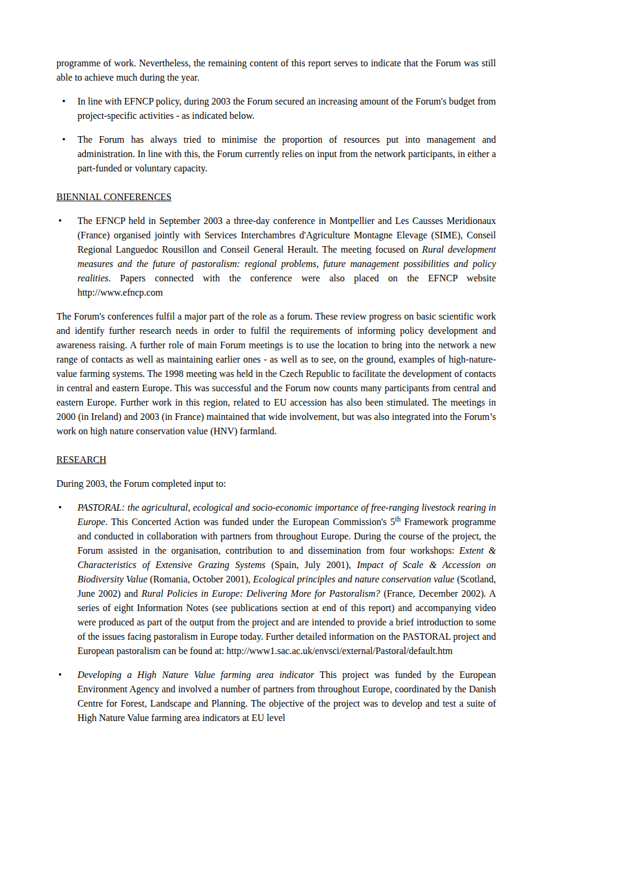programme of work. Nevertheless, the remaining content of this report serves to indicate that the Forum was still able to achieve much during the year.
In line with EFNCP policy, during 2003 the Forum secured an increasing amount of the Forum's budget from project-specific activities - as indicated below.
The Forum has always tried to minimise the proportion of resources put into management and administration. In line with this, the Forum currently relies on input from the network participants, in either a part-funded or voluntary capacity.
BIENNIAL CONFERENCES
The EFNCP held in September 2003 a three-day conference in Montpellier and Les Causses Meridionaux (France) organised jointly with Services Interchambres d'Agriculture Montagne Elevage (SIME), Conseil Regional Languedoc Rousillon and Conseil General Herault. The meeting focused on Rural development measures and the future of pastoralism: regional problems, future management possibilities and policy realities. Papers connected with the conference were also placed on the EFNCP website http://www.efncp.com
The Forum's conferences fulfil a major part of the role as a forum. These review progress on basic scientific work and identify further research needs in order to fulfil the requirements of informing policy development and awareness raising. A further role of main Forum meetings is to use the location to bring into the network a new range of contacts as well as maintaining earlier ones - as well as to see, on the ground, examples of high-nature-value farming systems. The 1998 meeting was held in the Czech Republic to facilitate the development of contacts in central and eastern Europe. This was successful and the Forum now counts many participants from central and eastern Europe. Further work in this region, related to EU accession has also been stimulated. The meetings in 2000 (in Ireland) and 2003 (in France) maintained that wide involvement, but was also integrated into the Forum’s work on high nature conservation value (HNV) farmland.
RESEARCH
During 2003, the Forum completed input to:
PASTORAL: the agricultural, ecological and socio-economic importance of free-ranging livestock rearing in Europe. This Concerted Action was funded under the European Commission's 5th Framework programme and conducted in collaboration with partners from throughout Europe. During the course of the project, the Forum assisted in the organisation, contribution to and dissemination from four workshops: Extent & Characteristics of Extensive Grazing Systems (Spain, July 2001), Impact of Scale & Accession on Biodiversity Value (Romania, October 2001), Ecological principles and nature conservation value (Scotland, June 2002) and Rural Policies in Europe: Delivering More for Pastoralism? (France, December 2002). A series of eight Information Notes (see publications section at end of this report) and accompanying video were produced as part of the output from the project and are intended to provide a brief introduction to some of the issues facing pastoralism in Europe today. Further detailed information on the PASTORAL project and European pastoralism can be found at: http://www1.sac.ac.uk/envsci/external/Pastoral/default.htm
Developing a High Nature Value farming area indicator This project was funded by the European Environment Agency and involved a number of partners from throughout Europe, coordinated by the Danish Centre for Forest, Landscape and Planning. The objective of the project was to develop and test a suite of High Nature Value farming area indicators at EU level